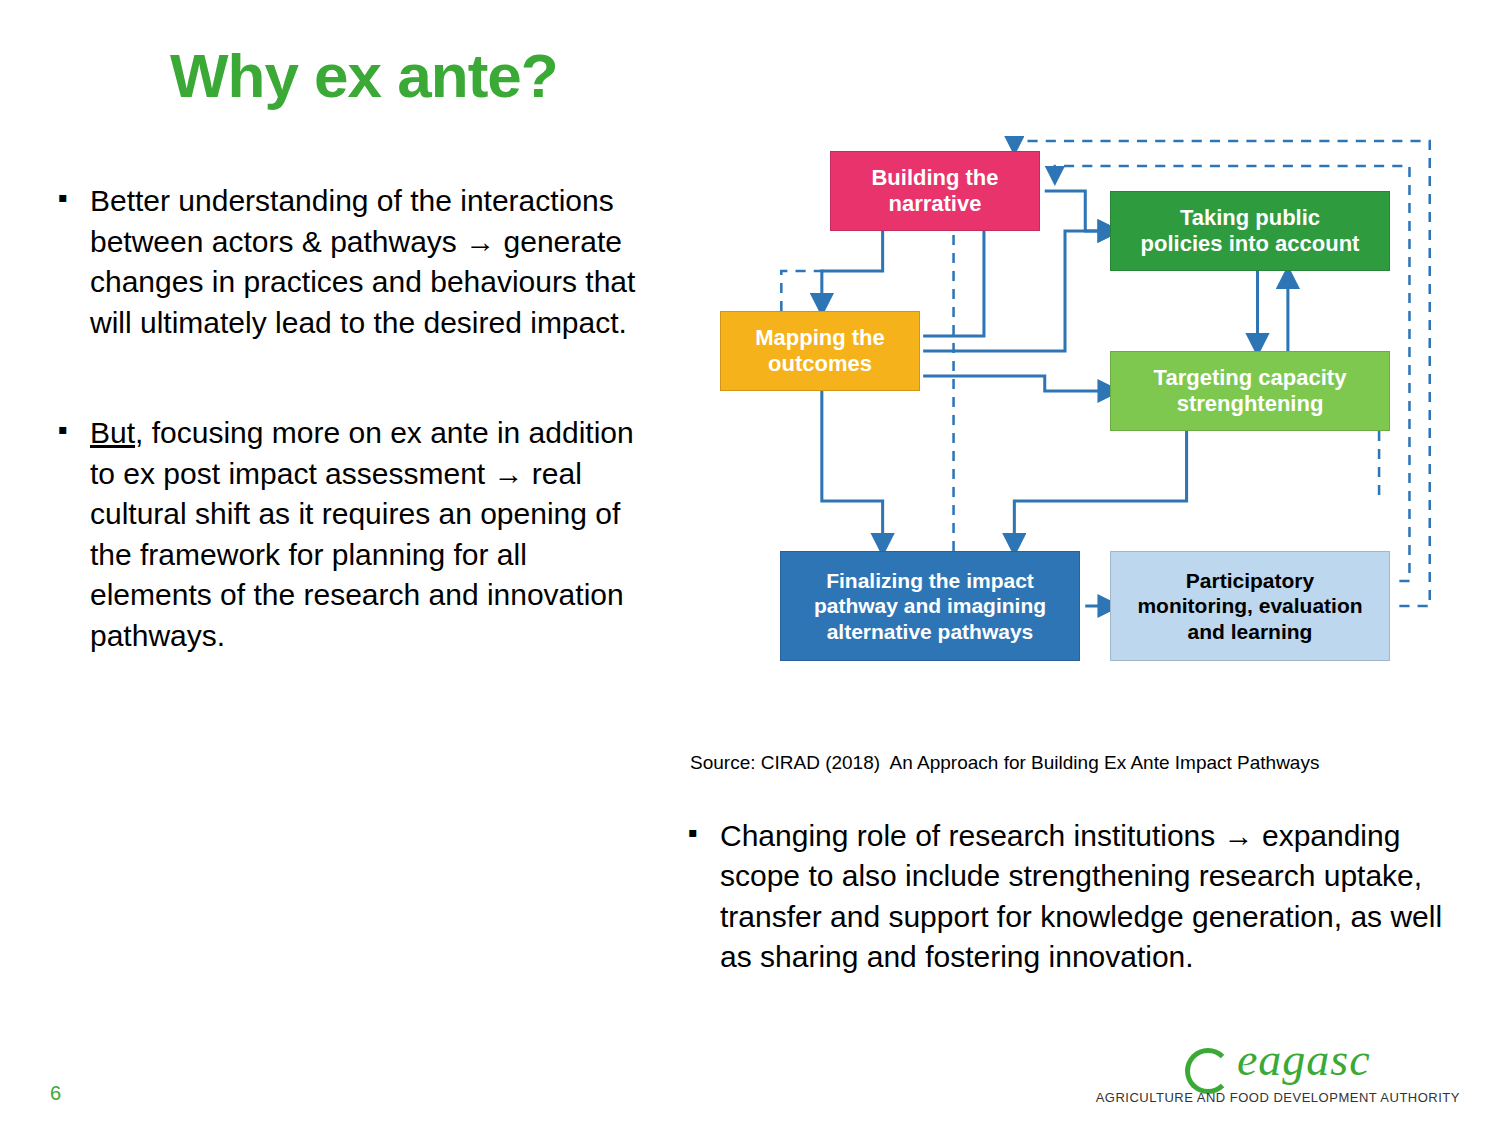Why ex ante?
Better understanding of the interactions between actors & pathways → generate changes in practices and behaviours that will ultimately lead to the desired impact.
But, focusing more on ex ante in addition to ex post impact assessment → real cultural shift as it requires an opening of the framework for planning for all elements of the research and innovation pathways.
Building the
narrative
Taking public
policies into account
Mapping the
outcomes
Targeting capacity
strenghtening
Finalizing the impact
pathway and imagining
alternative pathways
Participatory
monitoring, evaluation
and learning
Source: CIRAD (2018) An Approach for Building Ex Ante Impact Pathways
Changing role of research institutions → expanding scope to also include strengthening research uptake, transfer and support for knowledge generation, as well as sharing and fostering innovation.
6
eagasc
AGRICULTURE AND FOOD DEVELOPMENT AUTHORITY